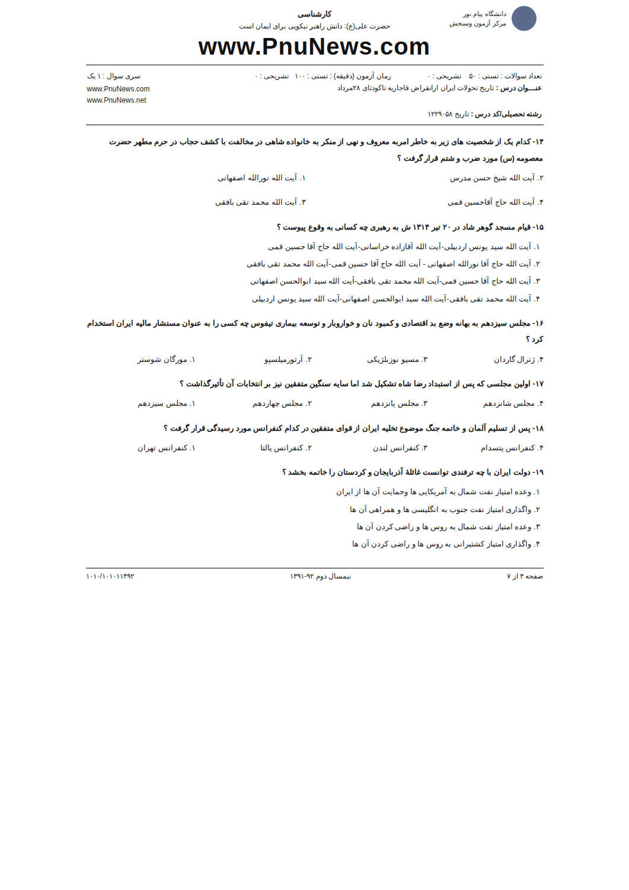دانشگاه پیام نور
مرکز آزمون وسنجش
کارشناسی
حضرت علی(ع): دانش راهبر نیکویی برای ایمان است
www.PnuNews.com
| تعداد سوالات : تستی : ۵۰ تشریحی : ۰ | زمان آزمون (دقیقه) : تستی : ۱۰۰ تشریحی : ۰ | سری سوال : ۱ یک |
| عنـــوان درس : تاریخ تحولات ایران ازانقراض قاجاریه تاکودتای ۲۸مرداد | www.PnuNews.com www.PnuNews.net |
| رشته تحصیلی/کد درس : تاریخ ۱۲۲۹۰۵۸ |
۱۴- کدام یک از شخصیت های زیر به خاطر امربه معروف و نهی از منکر به خانواده شاهی در مخالفت با کشف حجاب در حرم مطهر حضرت معصومه (س) مورد ضرب و شتم قرار گرفت ؟
۲. آیت الله شیخ حسن مدرس
۱. آیت الله نورالله اصفهانی
۴. آیت الله حاج آقاحسین قمی
۳. آیت الله محمد تقی بافقی
۱۵- قیام مسجد گوهر شاد در ۲۰ تیر ۱۳۱۴ ش به رهبری چه کسانی به وقوع پیوست ؟
۱. آیت الله سید یونس اردبیلی-آیت الله آقازاده خراسانی-آیت الله حاج آقا حسین قمی
۲. آیت الله حاج آقا نورالله اصفهانی - آیت الله حاج آقا حسین قمی-آیت الله محمد تقی بافقی
۳. آیت الله حاج آقا حسین قمی-آیت الله محمد تقی بافقی-آیت الله سید ابوالحسن اصفهانی
۴. آیت الله محمد تقی بافقی-آیت الله سید ابوالحسن اصفهانی-آیت الله سید یونس اردبیلی
۱۶- مجلس سیزدهم به بهانه وضع بد اقتصادی و کمبود نان و خواروبار و توسعه بیماری تیفوس چه کسی را به عنوان مستشار مالیه ایران استخدام کرد ؟
۴. ژنرال گاردان
۳. مسیو نوزبلژیکی
۲. آرتورمیلسپو
۱. مورگان شوستر
۱۷- اولین مجلسی که پس از استبداد رضا شاه تشکیل شد اما سایه سنگین متفقین نیز بر انتخابات آن تأثیرگذاشت ؟
۴. مجلس شانزدهم
۳. مجلس پانزدهم
۲. مجلس چهاردهم
۱. مجلس سیزدهم
۱۸- پس از تسلیم آلمان و خاتمه جنگ موضوع تخلیه ایران از قوای متفقین در کدام کنفرانس مورد رسیدگی قرار گرفت ؟
۴. کنفرانس پتسدام
۳. کنفرانس لندن
۲. کنفرانس یالتا
۱. کنفرانس تهران
۱۹- دولت ایران با چه ترفندی توانست غائلهٔ آذربایجان و کردستان را خاتمه بخشد ؟
۱. وعده امتیاز نفت شمال به آمریکایی ها وحمایت آن ها از ایران
۲. واگذاری امتیاز نفت جنوب به انگلیسی ها و همراهی آن ها
۳. وعده امتیاز نفت شمال به روس ها و راضی کردن آن ها
۴. واگذاری امتیاز کشتیرانی به روس ها و راضی کردن آن ها
صفحه ۳ از ۷
نیمسال دوم ۹۲-۱۳۹۱
۱۰۱۰/۱۰۱۰۱۱۴۹۲